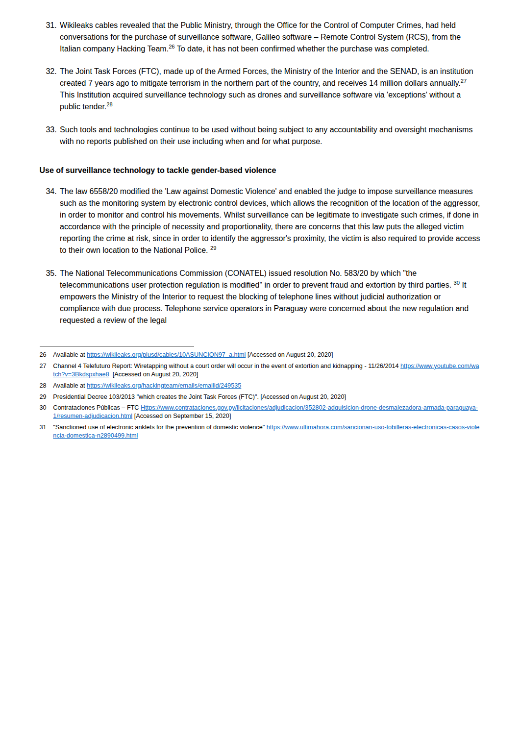Wikileaks cables revealed that the Public Ministry, through the Office for the Control of Computer Crimes, had held conversations for the purchase of surveillance software, Galileo software – Remote Control System (RCS), from the Italian company Hacking Team.26 To date, it has not been confirmed whether the purchase was completed.
The Joint Task Forces (FTC), made up of the Armed Forces, the Ministry of the Interior and the SENAD, is an institution created 7 years ago to mitigate terrorism in the northern part of the country, and receives 14 million dollars annually.27 This Institution acquired surveillance technology such as drones and surveillance software via 'exceptions' without a public tender.28
Such tools and technologies continue to be used without being subject to any accountability and oversight mechanisms with no reports published on their use including when and for what purpose.
Use of surveillance technology to tackle gender-based violence
The law 6558/20 modified the 'Law against Domestic Violence' and enabled the judge to impose surveillance measures such as the monitoring system by electronic control devices, which allows the recognition of the location of the aggressor, in order to monitor and control his movements. Whilst surveillance can be legitimate to investigate such crimes, if done in accordance with the principle of necessity and proportionality, there are concerns that this law puts the alleged victim reporting the crime at risk, since in order to identify the aggressor's proximity, the victim is also required to provide access to their own location to the National Police. 29
The National Telecommunications Commission (CONATEL) issued resolution No. 583/20 by which "the telecommunications user protection regulation is modified" in order to prevent fraud and extortion by third parties. 30 It empowers the Ministry of the Interior to request the blocking of telephone lines without judicial authorization or compliance with due process. Telephone service operators in Paraguay were concerned about the new regulation and requested a review of the legal
Available at https://wikileaks.org/plusd/cables/10ASUNCION97_a.html [Accessed on August 20, 2020]
Channel 4 Telefuturo Report: Wiretapping without a court order will occur in the event of extortion and kidnapping - 11/26/2014 https://www.youtube.com/watch?v=3Bkdspxhae8 [Accessed on August 20, 2020]
Available at https://wikileaks.org/hackingteam/emails/emailid/249535
Presidential Decree 103/2013 "which creates the Joint Task Forces (FTC)". [Accessed on August 20, 2020]
Contrataciones Públicas – FTC Https://www.contrataciones.gov.py/licitaciones/adjudicacion/352802-adquisicion-drone-desmalezadora-armada-paraguaya-1/resumen-adjudicacion.html [Accessed on September 15, 2020]
"Sanctioned use of electronic anklets for the prevention of domestic violence" https://www.ultimahora.com/sancionan-uso-tobilleras-electronicas-casos-violencia-domestica-n2890499.html